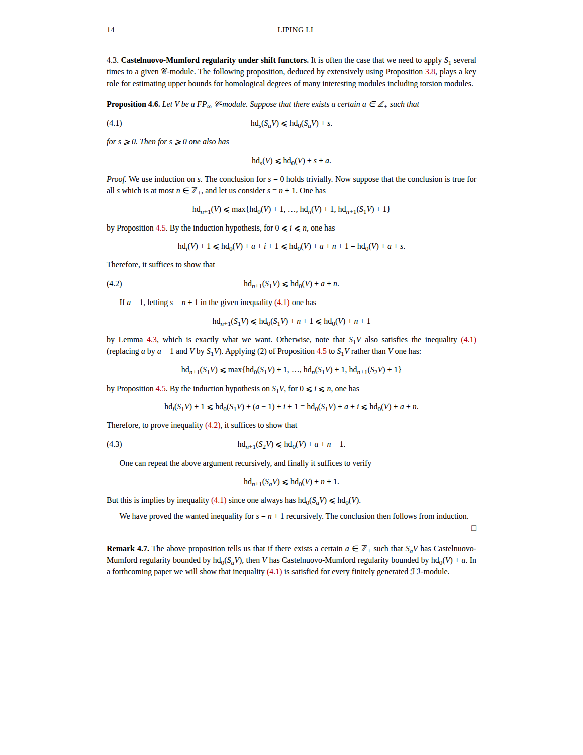14 LIPING LI
4.3. Castelnuovo-Mumford regularity under shift functors. It is often the case that we need to apply S1 several times to a given 𝒞-module. The following proposition, deduced by extensively using Proposition 3.8, plays a key role for estimating upper bounds for homological degrees of many interesting modules including torsion modules.
Proposition 4.6. Let V be a FP∞ 𝒞-module. Suppose that there exists a certain a ∈ ℤ+ such that
(4.1) hds(SaV) ⩽ hd0(SaV) + s.
for s ⩾ 0. Then for s ⩾ 0 one also has
hds(V) ⩽ hd0(V) + s + a.
Proof. We use induction on s. The conclusion for s = 0 holds trivially. Now suppose that the conclusion is true for all s which is at most n ∈ ℤ+, and let us consider s = n + 1. One has
hdn+1(V) ⩽ max{hd0(V) + 1, …, hdn(V) + 1, hdn+1(S1V) + 1}
by Proposition 4.5. By the induction hypothesis, for 0 ⩽ i ⩽ n, one has
hdi(V) + 1 ⩽ hd0(V) + a + i + 1 ⩽ hd0(V) + a + n + 1 = hd0(V) + a + s.
Therefore, it suffices to show that
(4.2) hdn+1(S1V) ⩽ hd0(V) + a + n.
If a = 1, letting s = n + 1 in the given inequality (4.1) one has
hdn+1(S1V) ⩽ hd0(S1V) + n + 1 ⩽ hd0(V) + n + 1
by Lemma 4.3, which is exactly what we want. Otherwise, note that S1V also satisfies the inequality (4.1) (replacing a by a − 1 and V by S1V). Applying (2) of Proposition 4.5 to S1V rather than V one has:
hdn+1(S1V) ⩽ max{hd0(S1V) + 1, …, hdn(S1V) + 1, hdn+1(S2V) + 1}
by Proposition 4.5. By the induction hypothesis on S1V, for 0 ⩽ i ⩽ n, one has
hdi(S1V) + 1 ⩽ hd0(S1V) + (a − 1) + i + 1 = hd0(S1V) + a + i ⩽ hd0(V) + a + n.
Therefore, to prove inequality (4.2), it suffices to show that
(4.3) hdn+1(S2V) ⩽ hd0(V) + a + n − 1.
One can repeat the above argument recursively, and finally it suffices to verify
hdn+1(SaV) ⩽ hd0(V) + n + 1.
But this is implies by inequality (4.1) since one always has hd0(SaV) ⩽ hd0(V).
We have proved the wanted inequality for s = n + 1 recursively. The conclusion then follows from induction. □
Remark 4.7. The above proposition tells us that if there exists a certain a ∈ ℤ+ such that SaV has Castelnuovo-Mumford regularity bounded by hd0(SaV), then V has Castelnuovo-Mumford regularity bounded by hd0(V) + a. In a forthcoming paper we will show that inequality (4.1) is satisfied for every finitely generated ℱℐ-module.